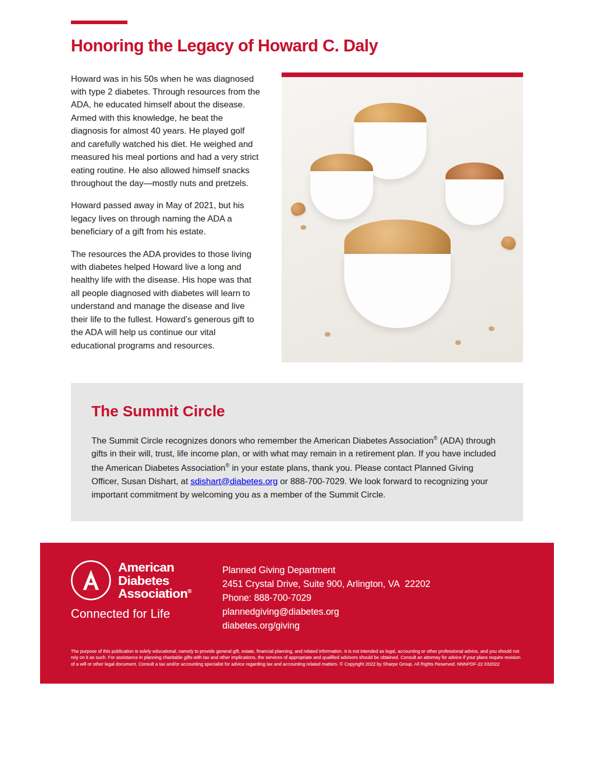Honoring the Legacy of Howard C. Daly
Howard was in his 50s when he was diagnosed with type 2 diabetes. Through resources from the ADA, he educated himself about the disease. Armed with this knowledge, he beat the diagnosis for almost 40 years. He played golf and carefully watched his diet. He weighed and measured his meal portions and had a very strict eating routine. He also allowed himself snacks throughout the day—mostly nuts and pretzels.
Howard passed away in May of 2021, but his legacy lives on through naming the ADA a beneficiary of a gift from his estate.
The resources the ADA provides to those living with diabetes helped Howard live a long and healthy life with the disease. His hope was that all people diagnosed with diabetes will learn to understand and manage the disease and live their life to the fullest. Howard’s generous gift to the ADA will help us continue our vital educational programs and resources.
The Summit Circle
The Summit Circle recognizes donors who remember the American Diabetes Association® (ADA) through gifts in their will, trust, life income plan, or with what may remain in a retirement plan. If you have included the American Diabetes Association® in your estate plans, thank you. Please contact Planned Giving Officer, Susan Dishart, at sdishart@diabetes.org or 888-700-7029. We look forward to recognizing your important commitment by welcoming you as a member of the Summit Circle.
American
Diabetes
Association®
Connected for Life
Planned Giving Department
2451 Crystal Drive, Suite 900, Arlington, VA 22202
Phone: 888-700-7029
plannedgiving@diabetes.org
diabetes.org/giving
The purpose of this publication is solely educational, namely to provide general gift, estate, financial planning, and related information. It is not intended as legal, accounting or other professional advice, and you should not rely on it as such. For assistance in planning charitable gifts with tax and other implications, the services of appropriate and qualified advisors should be obtained. Consult an attorney for advice if your plans require revision of a will or other legal document. Consult a tax and/or accounting specialist for advice regarding tax and accounting related matters. © Copyright 2022 by Sharpe Group. All Rights Reserved. NNNPDF-22 032022